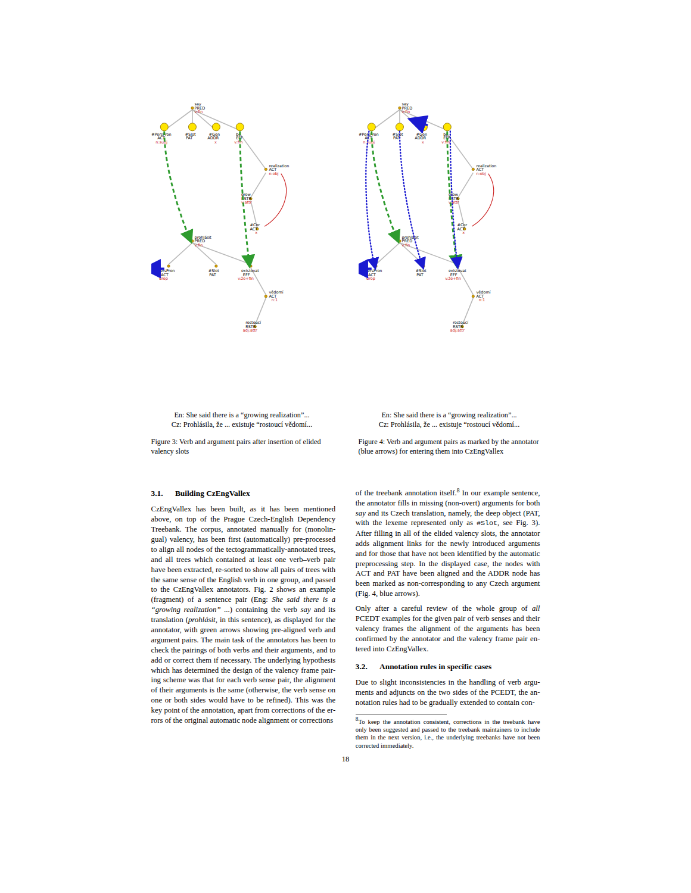say PRED v:fin #PersPron ACT n:subj #Slot PAT #Gen ADDR x be EFF v:fin realization ACT n:obj grow RSTR v:attr #Cor ACT x prohlásit PRED v:fin #PersPron ACT drop #Slot PAT existovat EFF v:že+fin vědomí ACT n:1 rostoucí RSTR adj:attr
En: She said there is a “growing realization”...
Cz: Prohlásila, že ... existuje “rostoucí vědomí...
Figure 3: Verb and argument pairs after insertion of elided valency slots
say PRED v:fin #PersPron ACT n:subj #Slot PAT #Gen ADDR x be EFF v:fin realization ACT n:obj grow RSTR v:attr #Cor ACT x prohlásit PRED v:fin #PersPron ACT drop #Slot PAT existovat EFF v:že+fin vědomí ACT n:1 rostoucí RSTR adj:attr
En: She said there is a “growing realization”...
Cz: Prohlásila, že ... existuje “rostoucí vědomí...
Figure 4: Verb and argument pairs as marked by the annotator (blue arrows) for entering them into CzEngVallex
3.1. Building CzEngVallex
CzEngVallex has been built, as it has been mentioned above, on top of the Prague Czech-English Dependency Treebank. The corpus, annotated manually for (monolingual) valency, has been first (automatically) pre-processed to align all nodes of the tectogrammatically-annotated trees, and all trees which contained at least one verb–verb pair have been extracted, re-sorted to show all pairs of trees with the same sense of the English verb in one group, and passed to the CzEngVallex annotators. Fig. 2 shows an example (fragment) of a sentence pair (Eng: She said there is a “growing realization” ...) containing the verb say and its translation (prohlásit, in this sentence), as displayed for the annotator, with green arrows showing pre-aligned verb and argument pairs. The main task of the annotators has been to check the pairings of both verbs and their arguments, and to add or correct them if necessary. The underlying hypothesis which has determined the design of the valency frame pairing scheme was that for each verb sense pair, the alignment of their arguments is the same (otherwise, the verb sense on one or both sides would have to be refined). This was the key point of the annotation, apart from corrections of the errors of the original automatic node alignment or corrections
of the treebank annotation itself.8 In our example sentence, the annotator fills in missing (non-overt) arguments for both say and its Czech translation, namely, the deep object (PAT, with the lexeme represented only as #Slot, see Fig. 3). After filling in all of the elided valency slots, the annotator adds alignment links for the newly introduced arguments and for those that have not been identified by the automatic preprocessing step. In the displayed case, the nodes with ACT and PAT have been aligned and the ADDR node has been marked as non-corresponding to any Czech argument (Fig. 4, blue arrows).
Only after a careful review of the whole group of all PCEDT examples for the given pair of verb senses and their valency frames the alignment of the arguments has been confirmed by the annotator and the valency frame pair entered into CzEngVallex.
3.2. Annotation rules in specific cases
Due to slight inconsistencies in the handling of verb arguments and adjuncts on the two sides of the PCEDT, the annotation rules had to be gradually extended to contain con-
8To keep the annotation consistent, corrections in the treebank have only been suggested and passed to the treebank maintainers to include them in the next version, i.e., the underlying treebanks have not been corrected immediately.
18